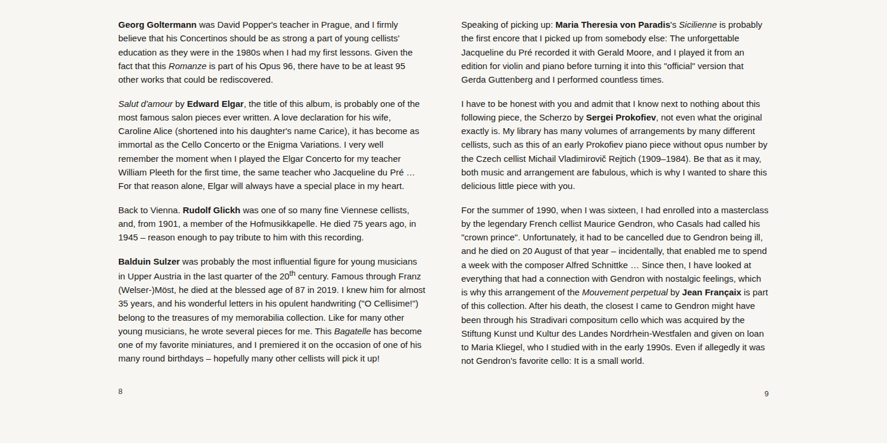Georg Goltermann was David Popper's teacher in Prague, and I firmly believe that his Concertinos should be as strong a part of young cellists' education as they were in the 1980s when I had my first lessons. Given the fact that this Romanze is part of his Opus 96, there have to be at least 95 other works that could be rediscovered.
Salut d'amour by Edward Elgar, the title of this album, is probably one of the most famous salon pieces ever written. A love declaration for his wife, Caroline Alice (shortened into his daughter's name Carice), it has become as immortal as the Cello Concerto or the Enigma Variations. I very well remember the moment when I played the Elgar Concerto for my teacher William Pleeth for the first time, the same teacher who Jacqueline du Pré … For that reason alone, Elgar will always have a special place in my heart.
Back to Vienna. Rudolf Glickh was one of so many fine Viennese cellists, and, from 1901, a member of the Hofmusikkapelle. He died 75 years ago, in 1945 – reason enough to pay tribute to him with this recording.
Balduin Sulzer was probably the most influential figure for young musicians in Upper Austria in the last quarter of the 20th century. Famous through Franz (Welser-)Möst, he died at the blessed age of 87 in 2019. I knew him for almost 35 years, and his wonderful letters in his opulent handwriting ("O Cellisime!") belong to the treasures of my memorabilia collection. Like for many other young musicians, he wrote several pieces for me. This Bagatelle has become one of my favorite miniatures, and I premiered it on the occasion of one of his many round birthdays – hopefully many other cellists will pick it up!
8
Speaking of picking up: Maria Theresia von Paradis's Sicilienne is probably the first encore that I picked up from somebody else: The unforgettable Jacqueline du Pré recorded it with Gerald Moore, and I played it from an edition for violin and piano before turning it into this "official" version that Gerda Guttenberg and I performed countless times.
I have to be honest with you and admit that I know next to nothing about this following piece, the Scherzo by Sergei Prokofiev, not even what the original exactly is. My library has many volumes of arrangements by many different cellists, such as this of an early Prokofiev piano piece without opus number by the Czech cellist Michail Vladimirovič Rejtich (1909–1984). Be that as it may, both music and arrangement are fabulous, which is why I wanted to share this delicious little piece with you.
For the summer of 1990, when I was sixteen, I had enrolled into a masterclass by the legendary French cellist Maurice Gendron, who Casals had called his "crown prince". Unfortunately, it had to be cancelled due to Gendron being ill, and he died on 20 August of that year – incidentally, that enabled me to spend a week with the composer Alfred Schnittke … Since then, I have looked at everything that had a connection with Gendron with nostalgic feelings, which is why this arrangement of the Mouvement perpetual by Jean Françaix is part of this collection. After his death, the closest I came to Gendron might have been through his Stradivari compositum cello which was acquired by the Stiftung Kunst und Kultur des Landes Nordrhein-Westfalen and given on loan to Maria Kliegel, who I studied with in the early 1990s. Even if allegedly it was not Gendron's favorite cello: It is a small world.
9